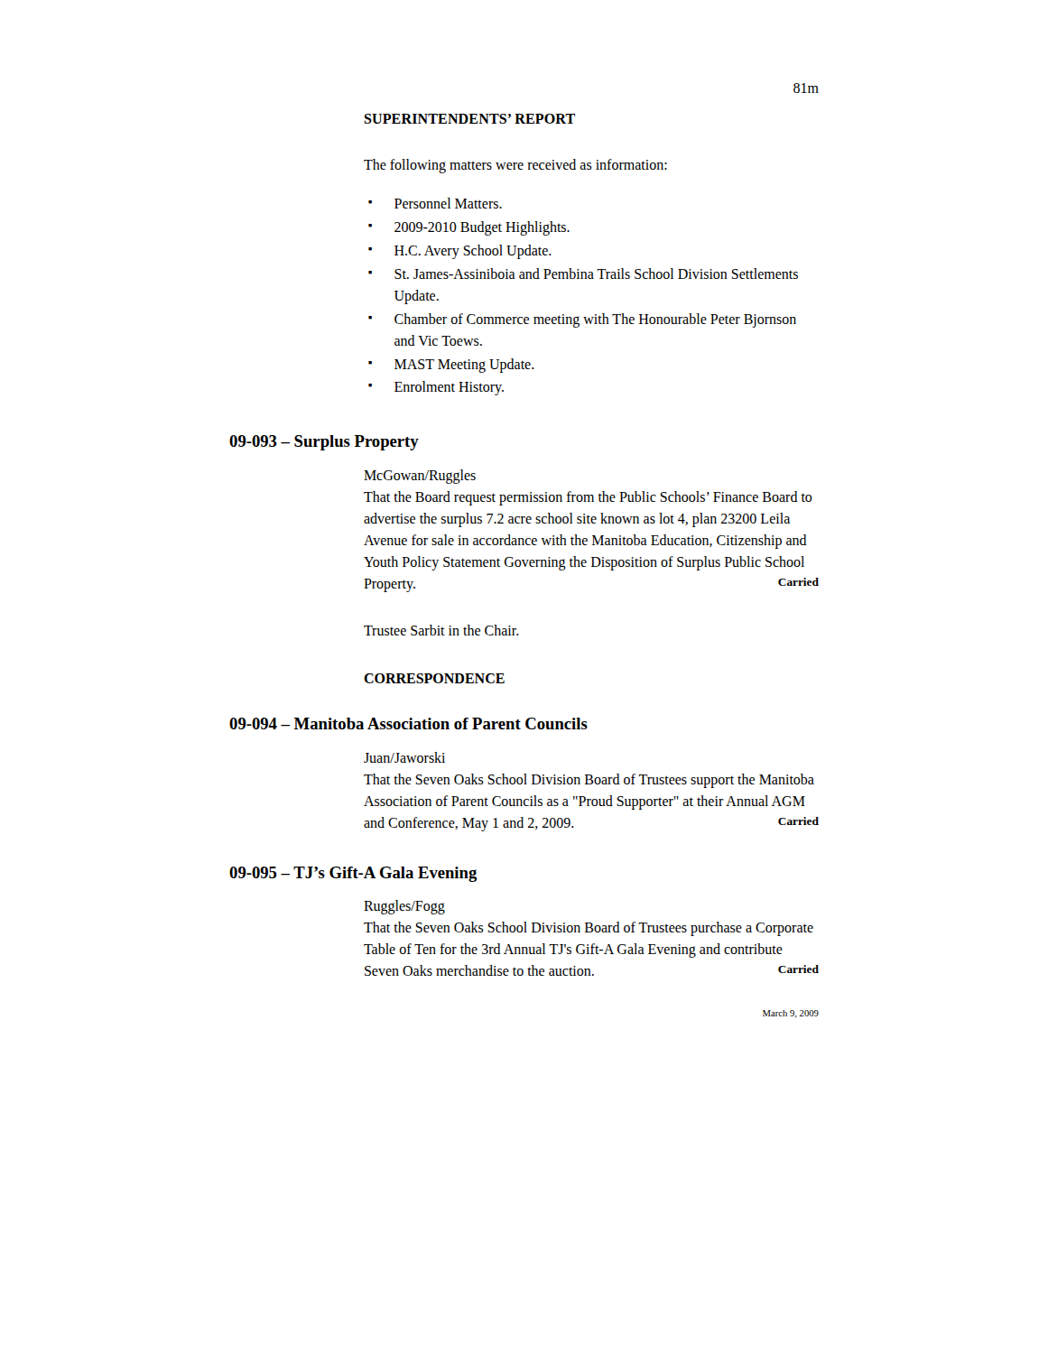81m
SUPERINTENDENTS’ REPORT
The following matters were received as information:
Personnel Matters.
2009-2010 Budget Highlights.
H.C. Avery School Update.
St. James-Assiniboia and Pembina Trails School Division Settlements Update.
Chamber of Commerce meeting with The Honourable Peter Bjornson and Vic Toews.
MAST Meeting Update.
Enrolment History.
09-093 – Surplus Property
McGowan/Ruggles
That the Board request permission from the Public Schools’ Finance Board to advertise the surplus 7.2 acre school site known as lot 4, plan 23200 Leila Avenue for sale in accordance with the Manitoba Education, Citizenship and Youth Policy Statement Governing the Disposition of Surplus Public School Property. Carried
Trustee Sarbit in the Chair.
CORRESPONDENCE
09-094 – Manitoba Association of Parent Councils
Juan/Jaworski
That the Seven Oaks School Division Board of Trustees support the Manitoba Association of Parent Councils as a "Proud Supporter" at their Annual AGM and Conference, May 1 and 2, 2009. Carried
09-095 – TJ’s Gift-A Gala Evening
Ruggles/Fogg
That the Seven Oaks School Division Board of Trustees purchase a Corporate Table of Ten for the 3rd Annual TJ's Gift-A Gala Evening and contribute Seven Oaks merchandise to the auction. Carried
March 9, 2009